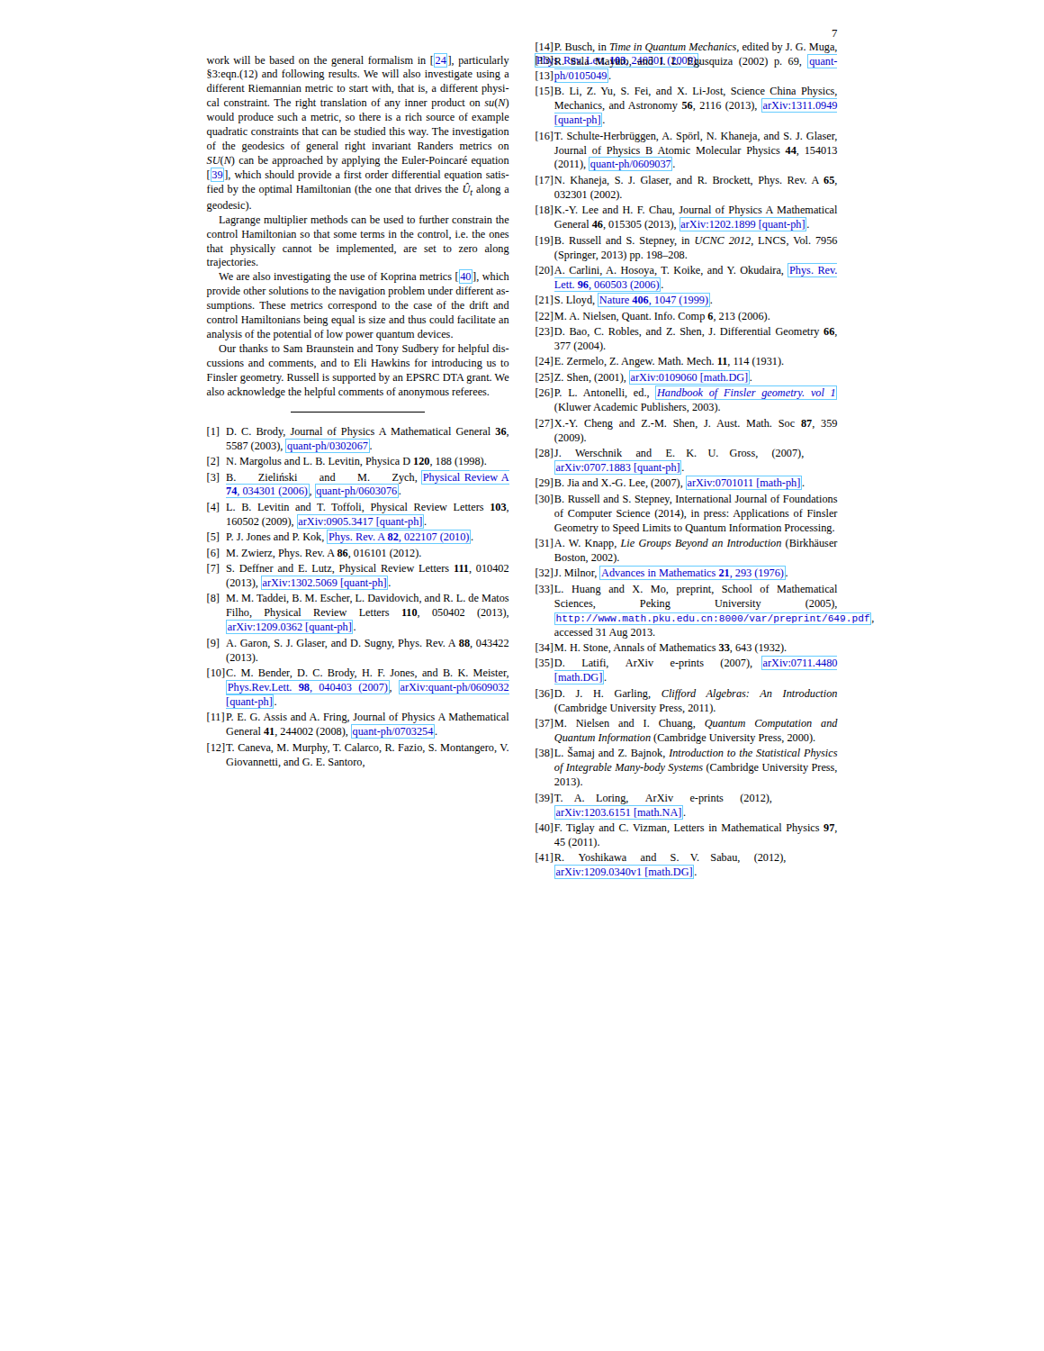7
work will be based on the general formalism in [24], particularly §3:eqn.(12) and following results. We will also investigate using a different Riemannian metric to start with, that is, a different physical constraint. The right translation of any inner product on su(N) would produce such a metric, so there is a rich source of example quadratic constraints that can be studied this way. The investigation of the geodesics of general right invariant Randers metrics on SU(N) can be approached by applying the Euler-Poincaré equation [39], which should provide a first order differential equation satisfied by the optimal Hamiltonian (the one that drives the Ût along a geodesic).
Lagrange multiplier methods can be used to further constrain the control Hamiltonian so that some terms in the control, i.e. the ones that physically cannot be implemented, are set to zero along trajectories.
We are also investigating the use of Koprina metrics [40], which provide other solutions to the navigation problem under different assumptions. These metrics correspond to the case of the drift and control Hamiltonians being equal is size and thus could facilitate an analysis of the potential of low power quantum devices.
Our thanks to Sam Braunstein and Tony Sudbery for helpful discussions and comments, and to Eli Hawkins for introducing us to Finsler geometry. Russell is supported by an EPSRC DTA grant. We also acknowledge the helpful comments of anonymous referees.
D. C. Brody, Journal of Physics A Mathematical General 36, 5587 (2003), quant-ph/0302067.
N. Margolus and L. B. Levitin, Physica D 120, 188 (1998).
B. Zieliński and M. Zych, Physical Review A 74, 034301 (2006), quant-ph/0603076.
L. B. Levitin and T. Toffoli, Physical Review Letters 103, 160502 (2009), arXiv:0905.3417 [quant-ph].
P. J. Jones and P. Kok, Phys. Rev. A 82, 022107 (2010).
M. Zwierz, Phys. Rev. A 86, 016101 (2012).
S. Deffner and E. Lutz, Physical Review Letters 111, 010402 (2013), arXiv:1302.5069 [quant-ph].
M. M. Taddei, B. M. Escher, L. Davidovich, and R. L. de Matos Filho, Physical Review Letters 110, 050402 (2013), arXiv:1209.0362 [quant-ph].
A. Garon, S. J. Glaser, and D. Sugny, Phys. Rev. A 88, 043422 (2013).
C. M. Bender, D. C. Brody, H. F. Jones, and B. K. Meister, Phys.Rev.Lett. 98, 040403 (2007), arXiv:quant-ph/0609032 [quant-ph].
P. E. G. Assis and A. Fring, Journal of Physics A Mathematical General 41, 244002 (2008), quant-ph/0703254.
T. Caneva, M. Murphy, T. Calarco, R. Fazio, S. Montangero, V. Giovannetti, and G. E. Santoro,
Phys. Rev. Lett. 103, 240501 (2009).
P. Busch, in Time in Quantum Mechanics, edited by J. G. Muga, R. Sala Mayato, and I. L. Egusquiza (2002) p. 69, quant-ph/0105049.
B. Li, Z. Yu, S. Fei, and X. Li-Jost, Science China Physics, Mechanics, and Astronomy 56, 2116 (2013), arXiv:1311.0949 [quant-ph].
T. Schulte-Herbrüggen, A. Spörl, N. Khaneja, and S. J. Glaser, Journal of Physics B Atomic Molecular Physics 44, 154013 (2011), quant-ph/0609037.
N. Khaneja, S. J. Glaser, and R. Brockett, Phys. Rev. A 65, 032301 (2002).
K.-Y. Lee and H. F. Chau, Journal of Physics A Mathematical General 46, 015305 (2013), arXiv:1202.1899 [quant-ph].
B. Russell and S. Stepney, in UCNC 2012, LNCS, Vol. 7956 (Springer, 2013) pp. 198–208.
A. Carlini, A. Hosoya, T. Koike, and Y. Okudaira, Phys. Rev. Lett. 96, 060503 (2006).
S. Lloyd, Nature 406, 1047 (1999).
M. A. Nielsen, Quant. Info. Comp 6, 213 (2006).
D. Bao, C. Robles, and Z. Shen, J. Differential Geometry 66, 377 (2004).
E. Zermelo, Z. Angew. Math. Mech. 11, 114 (1931).
Z. Shen, (2001), arXiv:0109060 [math.DG].
P. L. Antonelli, ed., Handbook of Finsler geometry. vol 1 (Kluwer Academic Publishers, 2003).
X.-Y. Cheng and Z.-M. Shen, J. Aust. Math. Soc 87, 359 (2009).
J. Werschnik and E. K. U. Gross, (2007), arXiv:0707.1883 [quant-ph].
B. Jia and X.-G. Lee, (2007), arXiv:0701011 [math-ph].
B. Russell and S. Stepney, International Journal of Foundations of Computer Science (2014), in press: Applications of Finsler Geometry to Speed Limits to Quantum Information Processing.
A. W. Knapp, Lie Groups Beyond an Introduction (Birkhäuser Boston, 2002).
J. Milnor, Advances in Mathematics 21, 293 (1976).
L. Huang and X. Mo, preprint, School of Mathematical Sciences, Peking University (2005), http://www.math.pku.edu.cn:8000/var/preprint/649.pdf, accessed 31 Aug 2013.
M. H. Stone, Annals of Mathematics 33, 643 (1932).
D. Latifi, ArXiv e-prints (2007), arXiv:0711.4480 [math.DG].
D. J. H. Garling, Clifford Algebras: An Introduction (Cambridge University Press, 2011).
M. Nielsen and I. Chuang, Quantum Computation and Quantum Information (Cambridge University Press, 2000).
L. Šamaj and Z. Bajnok, Introduction to the Statistical Physics of Integrable Many-body Systems (Cambridge University Press, 2013).
T. A. Loring, ArXiv e-prints (2012), arXiv:1203.6151 [math.NA].
F. Tiglay and C. Vizman, Letters in Mathematical Physics 97, 45 (2011).
R. Yoshikawa and S. V. Sabau, (2012), arXiv:1209.0340v1 [math.DG].